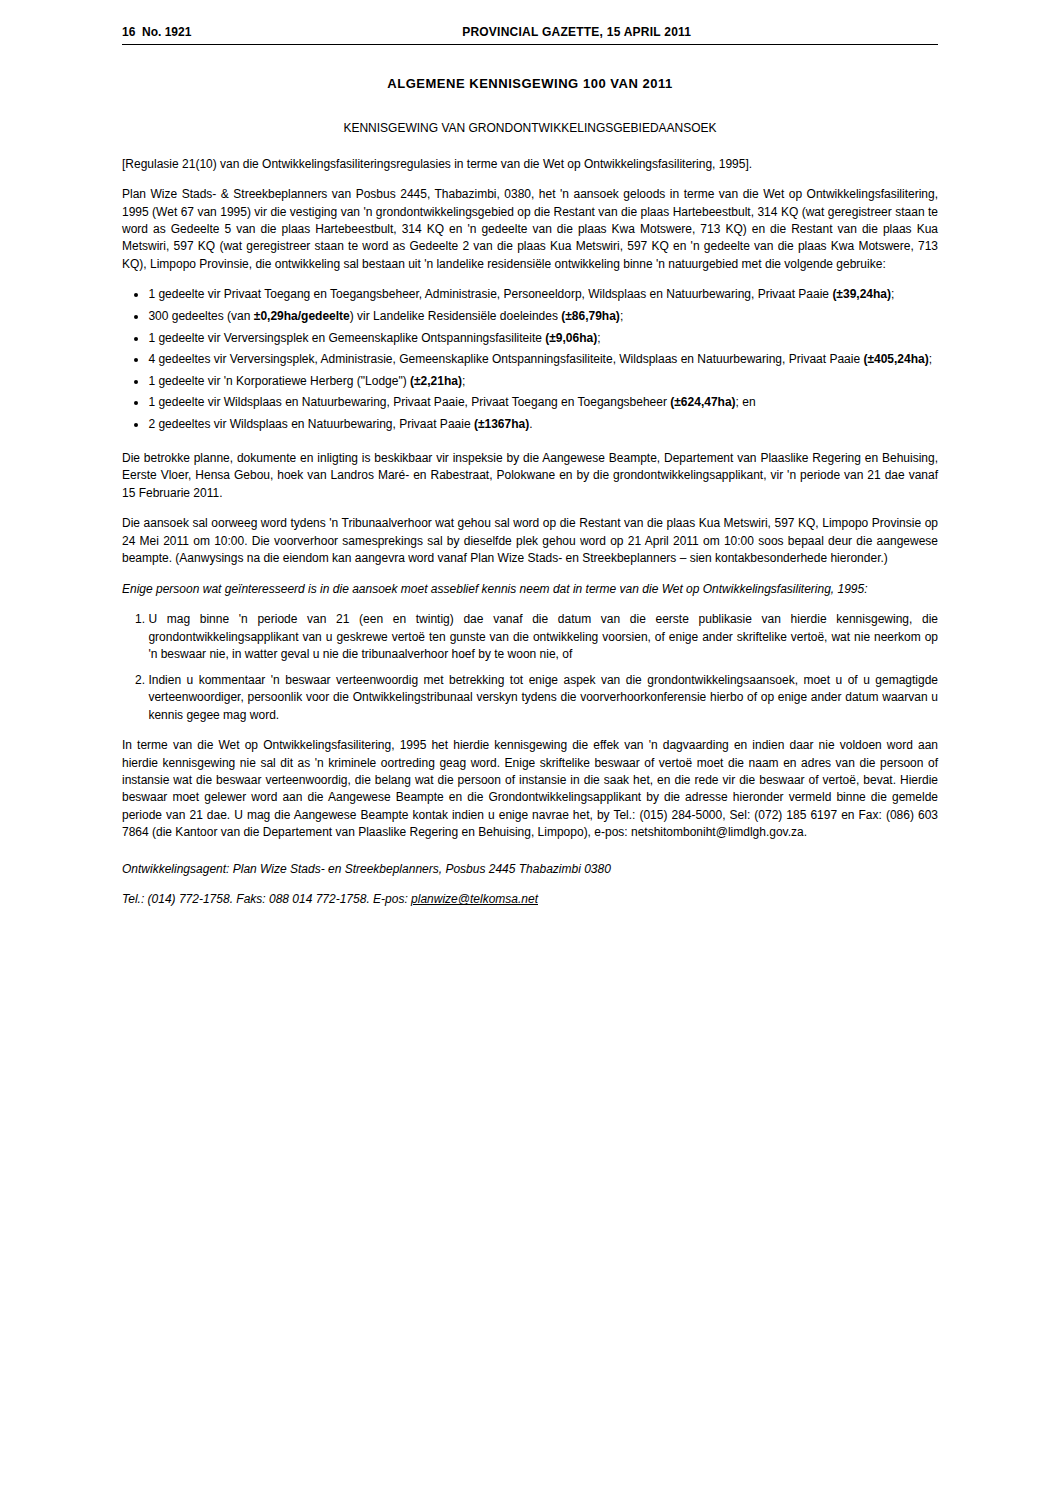16 No. 1921 PROVINCIAL GAZETTE, 15 APRIL 2011
ALGEMENE KENNISGEWING 100 VAN 2011
KENNISGEWING VAN GRONDONTWIKKELINGSGEBIEDAANSOEK
[Regulasie 21(10) van die Ontwikkelingsfasiliteringsregulasies in terme van die Wet op Ontwikkelingsfasilitering, 1995].
Plan Wize Stads- & Streekbeplanners van Posbus 2445, Thabazimbi, 0380, het 'n aansoek geloods in terme van die Wet op Ontwikkelingsfasilitering, 1995 (Wet 67 van 1995) vir die vestiging van 'n grondontwikkelingsgebied op die Restant van die plaas Hartebeestbult, 314 KQ (wat geregistreer staan te word as Gedeelte 5 van die plaas Hartebeestbult, 314 KQ en 'n gedeelte van die plaas Kwa Motswere, 713 KQ) en die Restant van die plaas Kua Metswiri, 597 KQ (wat geregistreer staan te word as Gedeelte 2 van die plaas Kua Metswiri, 597 KQ en 'n gedeelte van die plaas Kwa Motswere, 713 KQ), Limpopo Provinsie, die ontwikkeling sal bestaan uit 'n landelike residensiële ontwikkeling binne 'n natuurgebied met die volgende gebruike:
1 gedeelte vir Privaat Toegang en Toegangsbeheer, Administrasie, Personeeldorp, Wildsplaas en Natuurbewaring, Privaat Paaie (±39,24ha);
300 gedeeltes (van ±0,29ha/gedeelte) vir Landelike Residensiële doeleindes (±86,79ha);
1 gedeelte vir Verversingsplek en Gemeenskaplike Ontspanningsfasiliteite (±9,06ha);
4 gedeeltes vir Verversingsplek, Administrasie, Gemeenskaplike Ontspanningsfasiliteite, Wildsplaas en Natuurbewaring, Privaat Paaie (±405,24ha);
1 gedeelte vir 'n Korporatiewe Herberg ("Lodge") (±2,21ha);
1 gedeelte vir Wildsplaas en Natuurbewaring, Privaat Paaie, Privaat Toegang en Toegangsbeheer (±624,47ha); en
2 gedeeltes vir Wildsplaas en Natuurbewaring, Privaat Paaie (±1367ha).
Die betrokke planne, dokumente en inligting is beskikbaar vir inspeksie by die Aangewese Beampte, Departement van Plaaslike Regering en Behuising, Eerste Vloer, Hensa Gebou, hoek van Landros Maré- en Rabestraat, Polokwane en by die grondontwikkelingsapplikant, vir 'n periode van 21 dae vanaf 15 Februarie 2011.
Die aansoek sal oorweeg word tydens 'n Tribunaalverhoor wat gehou sal word op die Restant van die plaas Kua Metswiri, 597 KQ, Limpopo Provinsie op 24 Mei 2011 om 10:00. Die voorverhoor samesprekings sal by dieselfde plek gehou word op 21 April 2011 om 10:00 soos bepaal deur die aangewese beampte. (Aanwysings na die eiendom kan aangevra word vanaf Plan Wize Stads- en Streekbeplanners – sien kontakbesonderhede hieronder.)
Enige persoon wat geïnteresseerd is in die aansoek moet asseblief kennis neem dat in terme van die Wet op Ontwikkelingsfasilitering, 1995:
U mag binne 'n periode van 21 (een en twintig) dae vanaf die datum van die eerste publikasie van hierdie kennisgewing, die grondontwikkelingsapplikant van u geskrewe vertoë ten gunste van die ontwikkeling voorsien, of enige ander skriftelike vertoë, wat nie neerkom op 'n beswaar nie, in watter geval u nie die tribunaalverhoor hoef by te woon nie, of
Indien u kommentaar 'n beswaar verteenwoordig met betrekking tot enige aspek van die grondontwikkelingsaansoek, moet u of u gemagtigde verteenwoordiger, persoonlik voor die Ontwikkelingstribunaal verskyn tydens die voorverhoorkonferensie hierbo of op enige ander datum waarvan u kennis gegee mag word.
In terme van die Wet op Ontwikkelingsfasilitering, 1995 het hierdie kennisgewing die effek van 'n dagvaarding en indien daar nie voldoen word aan hierdie kennisgewing nie sal dit as 'n kriminele oortreding geag word. Enige skriftelike beswaar of vertoë moet die naam en adres van die persoon of instansie wat die beswaar verteenwoordig, die belang wat die persoon of instansie in die saak het, en die rede vir die beswaar of vertoë, bevat. Hierdie beswaar moet gelewer word aan die Aangewese Beampte en die Grondontwikkelingsapplikant by die adresse hieronder vermeld binne die gemelde periode van 21 dae. U mag die Aangewese Beampte kontak indien u enige navrae het, by Tel.: (015) 284-5000, Sel: (072) 185 6197 en Fax: (086) 603 7864 (die Kantoor van die Departement van Plaaslike Regering en Behuising, Limpopo), e-pos: netshitomboniht@limdlgh.gov.za.
Ontwikkelingsagent: Plan Wize Stads- en Streekbeplanners, Posbus 2445 Thabazimbi 0380
Tel.: (014) 772-1758. Faks: 088 014 772-1758. E-pos: planwize@telkomsa.net